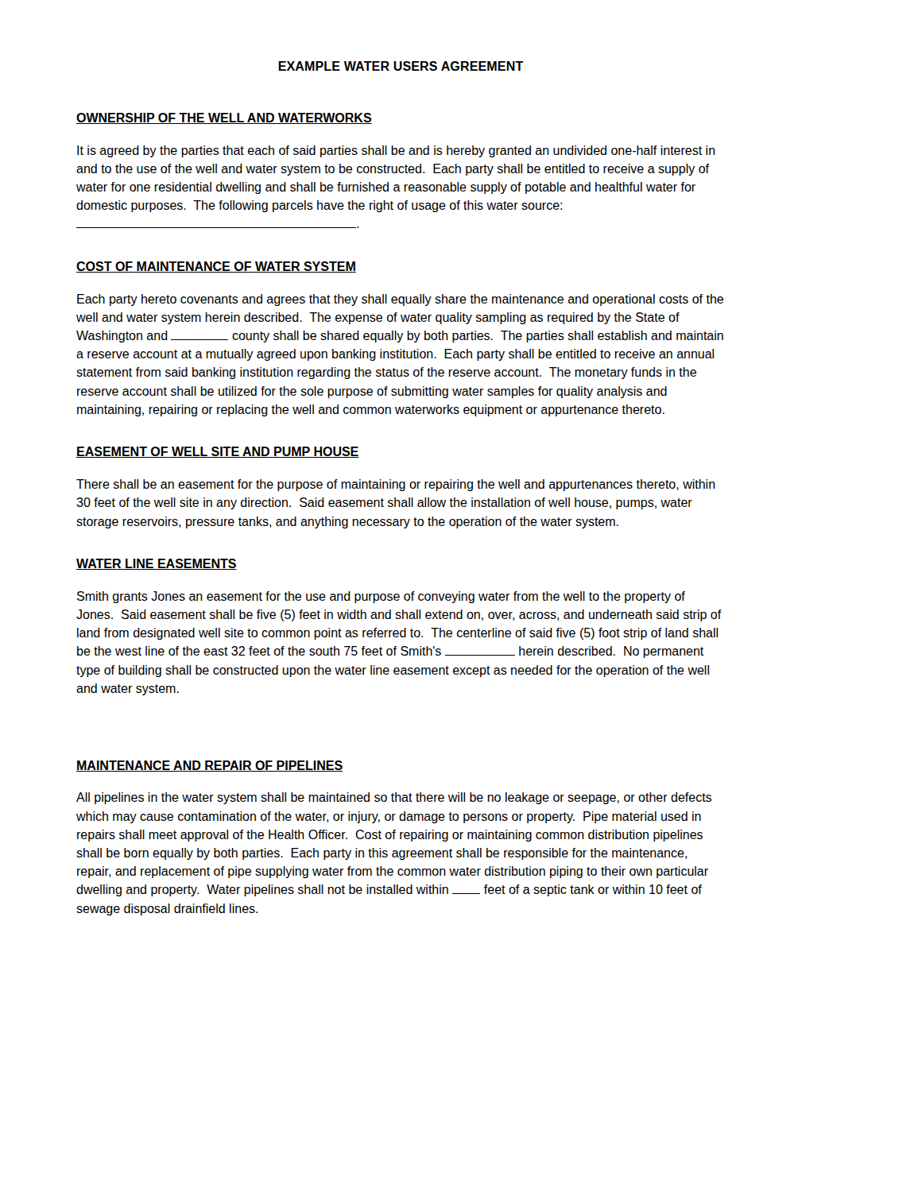EXAMPLE WATER USERS AGREEMENT
OWNERSHIP OF THE WELL AND WATERWORKS
It is agreed by the parties that each of said parties shall be and is hereby granted an undivided one-half interest in and to the use of the well and water system to be constructed. Each party shall be entitled to receive a supply of water for one residential dwelling and shall be furnished a reasonable supply of potable and healthful water for domestic purposes. The following parcels have the right of usage of this water source: .
COST OF MAINTENANCE OF WATER SYSTEM
Each party hereto covenants and agrees that they shall equally share the maintenance and operational costs of the well and water system herein described. The expense of water quality sampling as required by the State of Washington and county shall be shared equally by both parties. The parties shall establish and maintain a reserve account at a mutually agreed upon banking institution. Each party shall be entitled to receive an annual statement from said banking institution regarding the status of the reserve account. The monetary funds in the reserve account shall be utilized for the sole purpose of submitting water samples for quality analysis and maintaining, repairing or replacing the well and common waterworks equipment or appurtenance thereto.
EASEMENT OF WELL SITE AND PUMP HOUSE
There shall be an easement for the purpose of maintaining or repairing the well and appurtenances thereto, within 30 feet of the well site in any direction. Said easement shall allow the installation of well house, pumps, water storage reservoirs, pressure tanks, and anything necessary to the operation of the water system.
WATER LINE EASEMENTS
Smith grants Jones an easement for the use and purpose of conveying water from the well to the property of Jones. Said easement shall be five (5) feet in width and shall extend on, over, across, and underneath said strip of land from designated well site to common point as referred to. The centerline of said five (5) foot strip of land shall be the west line of the east 32 feet of the south 75 feet of Smith's herein described. No permanent type of building shall be constructed upon the water line easement except as needed for the operation of the well and water system.
MAINTENANCE AND REPAIR OF PIPELINES
All pipelines in the water system shall be maintained so that there will be no leakage or seepage, or other defects which may cause contamination of the water, or injury, or damage to persons or property. Pipe material used in repairs shall meet approval of the Health Officer. Cost of repairing or maintaining common distribution pipelines shall be born equally by both parties. Each party in this agreement shall be responsible for the maintenance, repair, and replacement of pipe supplying water from the common water distribution piping to their own particular dwelling and property. Water pipelines shall not be installed within feet of a septic tank or within 10 feet of sewage disposal drainfield lines.